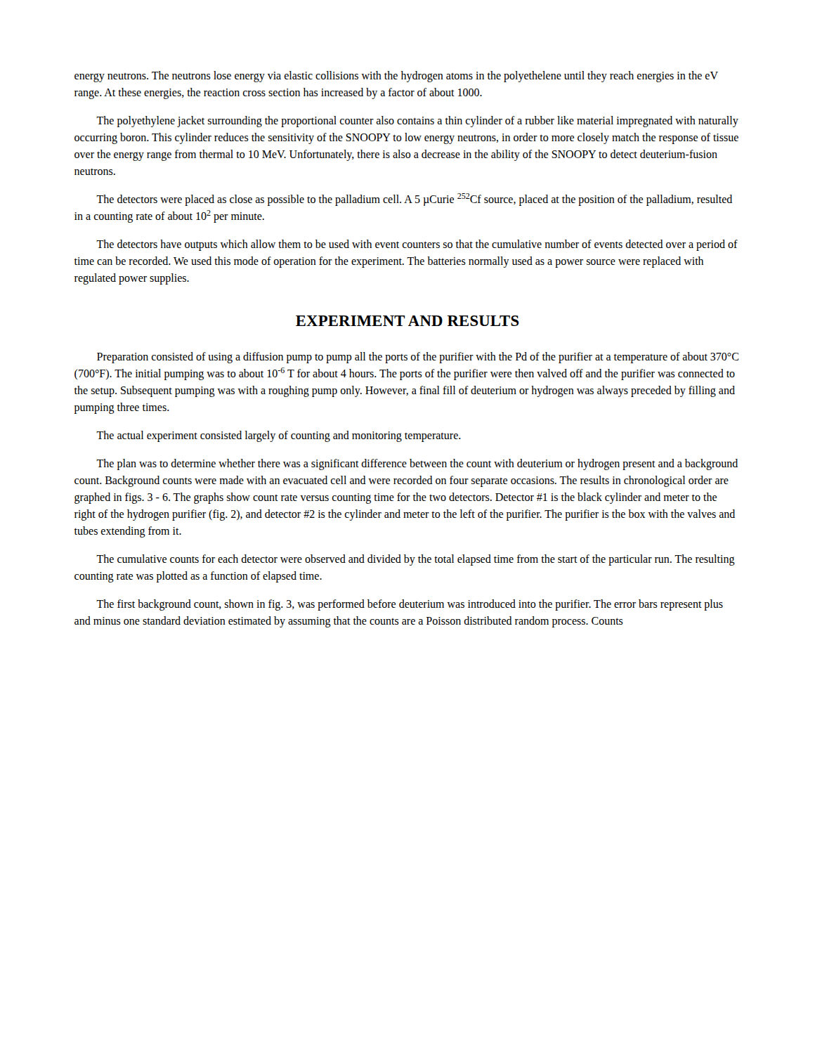energy neutrons. The neutrons lose energy via elastic collisions with the hydrogen atoms in the polyethelene until they reach energies in the eV range. At these energies, the reaction cross section has increased by a factor of about 1000.
The polyethylene jacket surrounding the proportional counter also contains a thin cylinder of a rubber like material impregnated with naturally occurring boron. This cylinder reduces the sensitivity of the SNOOPY to low energy neutrons, in order to more closely match the response of tissue over the energy range from thermal to 10 MeV. Unfortunately, there is also a decrease in the ability of the SNOOPY to detect deuterium-fusion neutrons.
The detectors were placed as close as possible to the palladium cell. A 5 µCurie 252Cf source, placed at the position of the palladium, resulted in a counting rate of about 102 per minute.
The detectors have outputs which allow them to be used with event counters so that the cumulative number of events detected over a period of time can be recorded. We used this mode of operation for the experiment. The batteries normally used as a power source were replaced with regulated power supplies.
EXPERIMENT AND RESULTS
Preparation consisted of using a diffusion pump to pump all the ports of the purifier with the Pd of the purifier at a temperature of about 370°C (700°F). The initial pumping was to about 10-6 T for about 4 hours. The ports of the purifier were then valved off and the purifier was connected to the setup. Subsequent pumping was with a roughing pump only. However, a final fill of deuterium or hydrogen was always preceded by filling and pumping three times.
The actual experiment consisted largely of counting and monitoring temperature.
The plan was to determine whether there was a significant difference between the count with deuterium or hydrogen present and a background count. Background counts were made with an evacuated cell and were recorded on four separate occasions. The results in chronological order are graphed in figs. 3 - 6. The graphs show count rate versus counting time for the two detectors. Detector #1 is the black cylinder and meter to the right of the hydrogen purifier (fig. 2), and detector #2 is the cylinder and meter to the left of the purifier. The purifier is the box with the valves and tubes extending from it.
The cumulative counts for each detector were observed and divided by the total elapsed time from the start of the particular run. The resulting counting rate was plotted as a function of elapsed time.
The first background count, shown in fig. 3, was performed before deuterium was introduced into the purifier. The error bars represent plus and minus one standard deviation estimated by assuming that the counts are a Poisson distributed random process. Counts